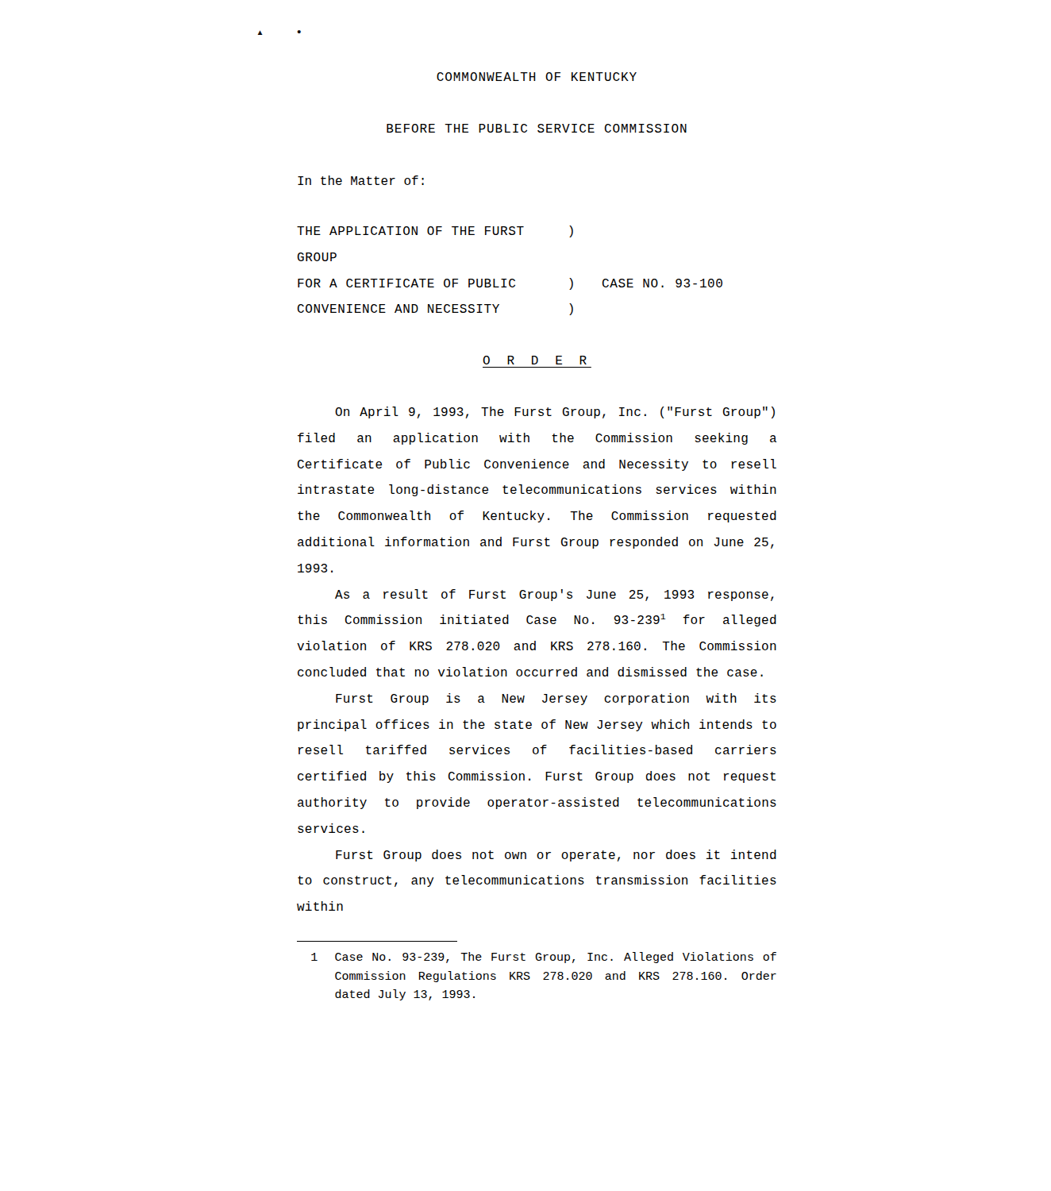▴ •
COMMONWEALTH OF KENTUCKY
BEFORE THE PUBLIC SERVICE COMMISSION
In the Matter of:
| THE APPLICATION OF THE FURST GROUP | ) | |
| FOR A CERTIFICATE OF PUBLIC | ) | CASE NO. 93-100 |
| CONVENIENCE AND NECESSITY | ) | |
O R D E R
On April 9, 1993, The Furst Group, Inc. ("Furst Group") filed an application with the Commission seeking a Certificate of Public Convenience and Necessity to resell intrastate long-distance telecommunications services within the Commonwealth of Kentucky. The Commission requested additional information and Furst Group responded on June 25, 1993.
As a result of Furst Group's June 25, 1993 response, this Commission initiated Case No. 93-2391 for alleged violation of KRS 278.020 and KRS 278.160. The Commission concluded that no violation occurred and dismissed the case.
Furst Group is a New Jersey corporation with its principal offices in the state of New Jersey which intends to resell tariffed services of facilities-based carriers certified by this Commission. Furst Group does not request authority to provide operator-assisted telecommunications services.
Furst Group does not own or operate, nor does it intend to construct, any telecommunications transmission facilities within
1
Case No. 93-239, The Furst Group, Inc. Alleged Violations of Commission Regulations KRS 278.020 and KRS 278.160. Order dated July 13, 1993.